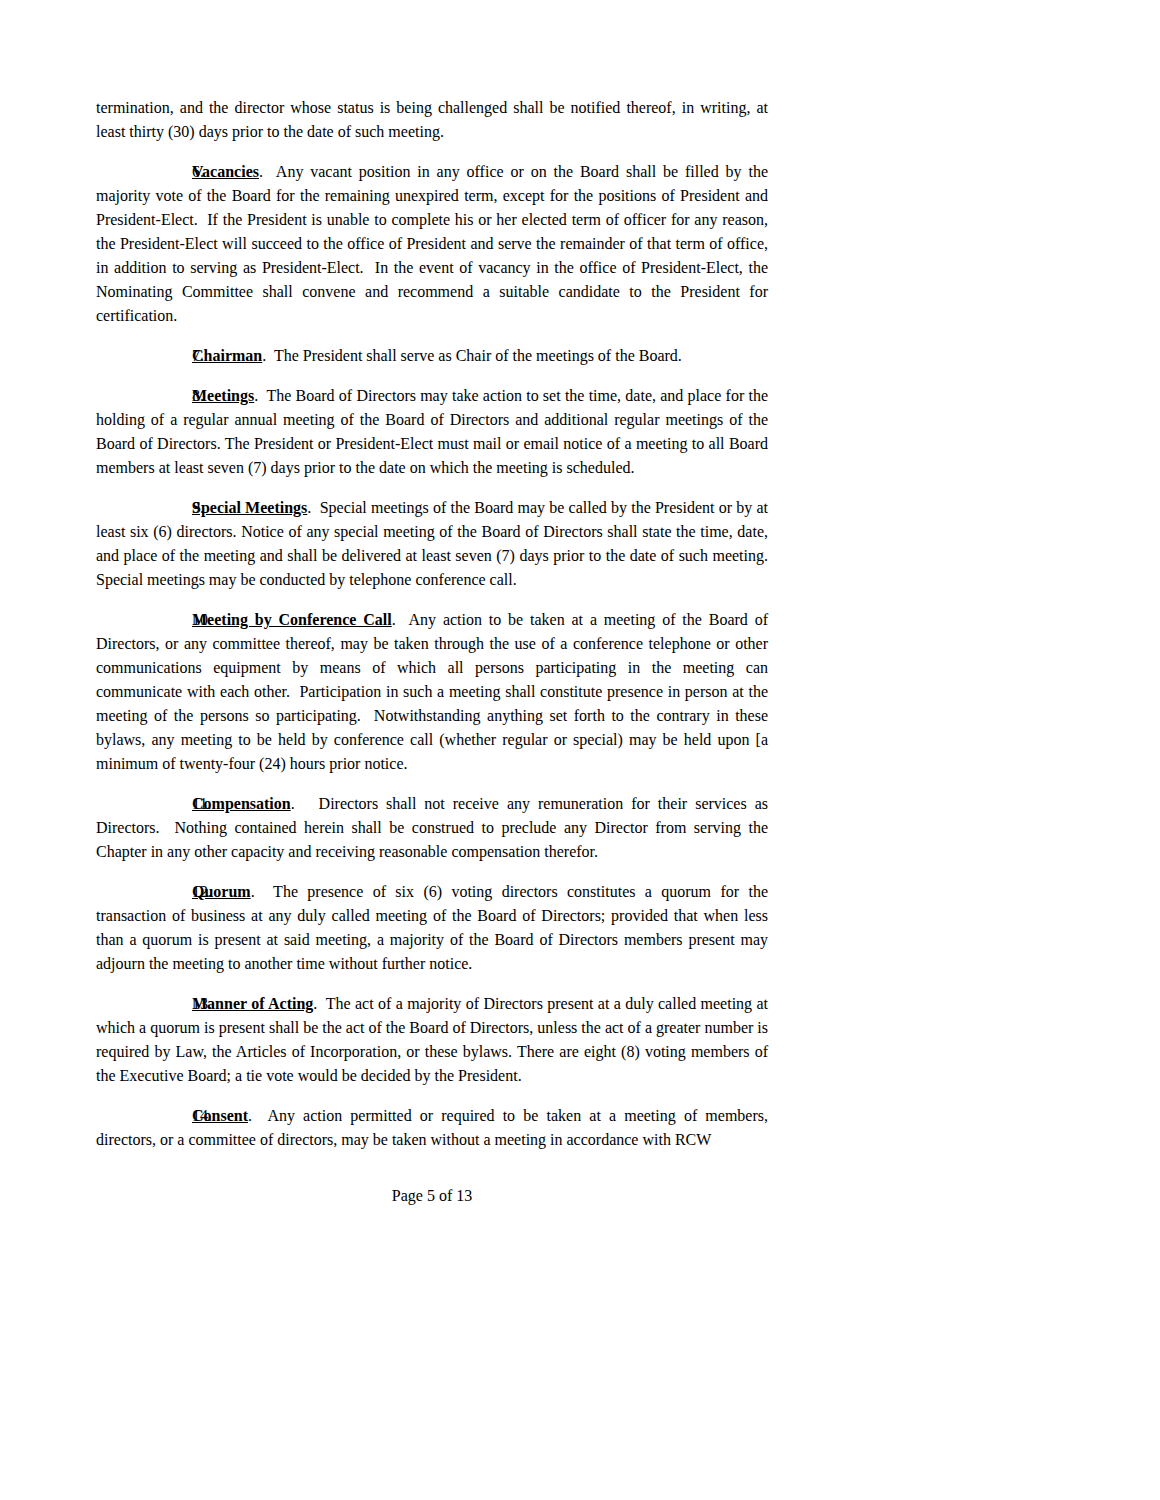termination, and the director whose status is being challenged shall be notified thereof, in writing, at least thirty (30) days prior to the date of such meeting.
6. Vacancies. Any vacant position in any office or on the Board shall be filled by the majority vote of the Board for the remaining unexpired term, except for the positions of President and President-Elect. If the President is unable to complete his or her elected term of officer for any reason, the President-Elect will succeed to the office of President and serve the remainder of that term of office, in addition to serving as President-Elect. In the event of vacancy in the office of President-Elect, the Nominating Committee shall convene and recommend a suitable candidate to the President for certification.
7. Chairman. The President shall serve as Chair of the meetings of the Board.
8. Meetings. The Board of Directors may take action to set the time, date, and place for the holding of a regular annual meeting of the Board of Directors and additional regular meetings of the Board of Directors. The President or President-Elect must mail or email notice of a meeting to all Board members at least seven (7) days prior to the date on which the meeting is scheduled.
9. Special Meetings. Special meetings of the Board may be called by the President or by at least six (6) directors. Notice of any special meeting of the Board of Directors shall state the time, date, and place of the meeting and shall be delivered at least seven (7) days prior to the date of such meeting. Special meetings may be conducted by telephone conference call.
10. Meeting by Conference Call. Any action to be taken at a meeting of the Board of Directors, or any committee thereof, may be taken through the use of a conference telephone or other communications equipment by means of which all persons participating in the meeting can communicate with each other. Participation in such a meeting shall constitute presence in person at the meeting of the persons so participating. Notwithstanding anything set forth to the contrary in these bylaws, any meeting to be held by conference call (whether regular or special) may be held upon [a minimum of twenty-four (24) hours prior notice.
11. Compensation. Directors shall not receive any remuneration for their services as Directors. Nothing contained herein shall be construed to preclude any Director from serving the Chapter in any other capacity and receiving reasonable compensation therefor.
12. Quorum. The presence of six (6) voting directors constitutes a quorum for the transaction of business at any duly called meeting of the Board of Directors; provided that when less than a quorum is present at said meeting, a majority of the Board of Directors members present may adjourn the meeting to another time without further notice.
13. Manner of Acting. The act of a majority of Directors present at a duly called meeting at which a quorum is present shall be the act of the Board of Directors, unless the act of a greater number is required by Law, the Articles of Incorporation, or these bylaws. There are eight (8) voting members of the Executive Board; a tie vote would be decided by the President.
14. Consent. Any action permitted or required to be taken at a meeting of members, directors, or a committee of directors, may be taken without a meeting in accordance with RCW
Page 5 of 13